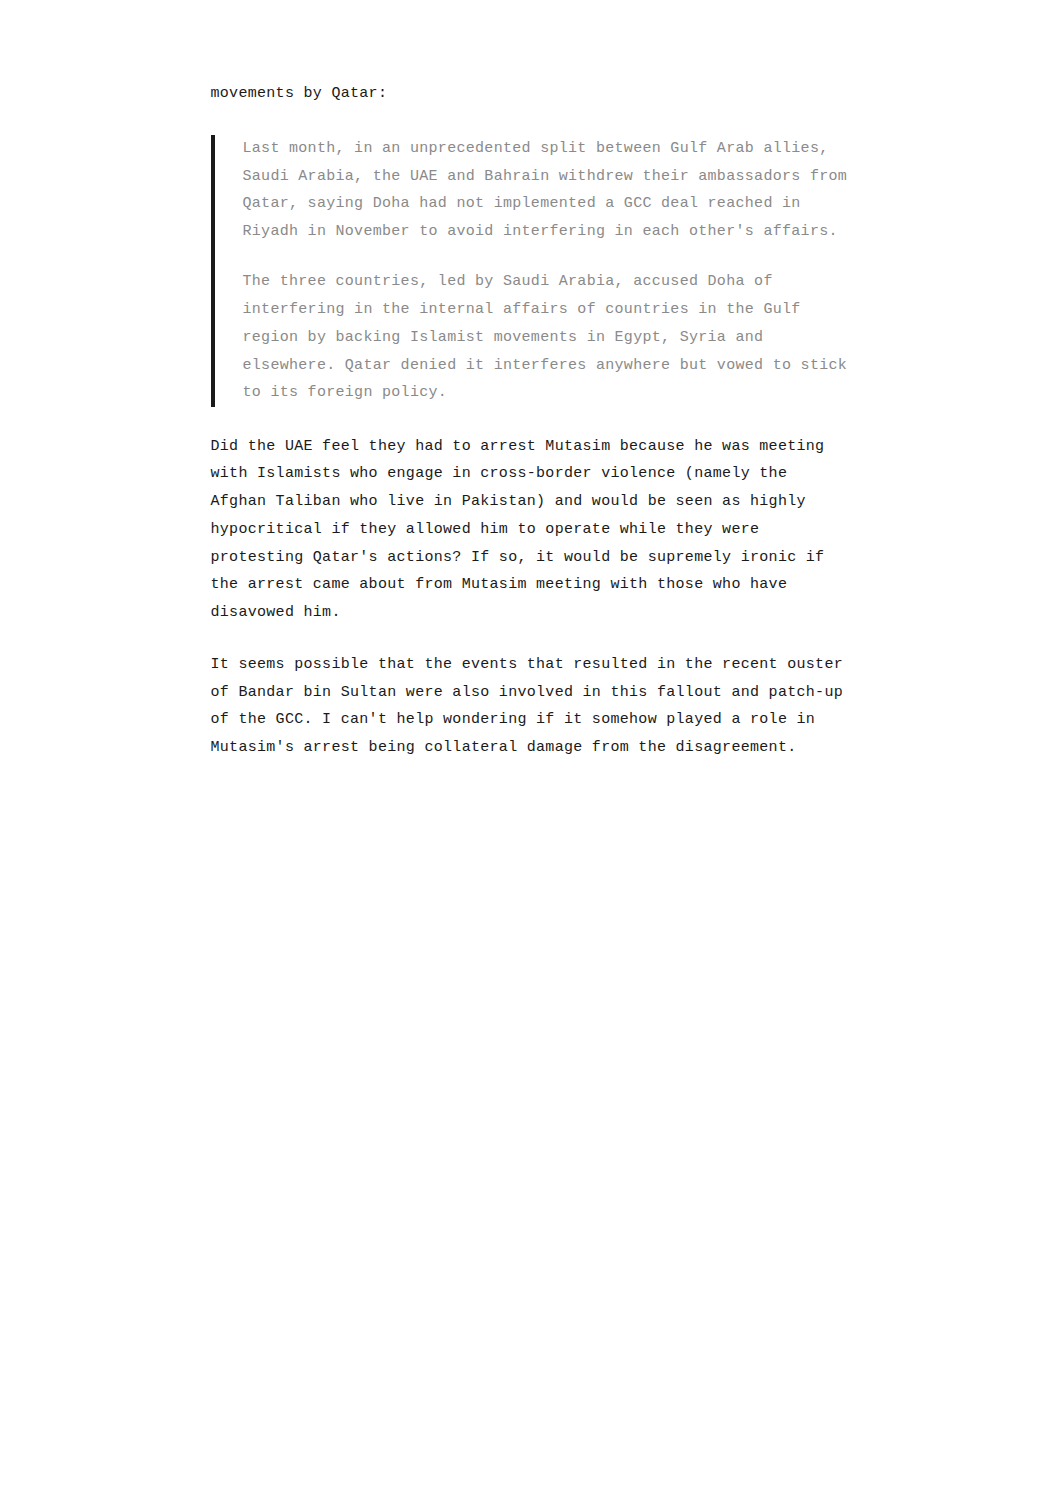movements by Qatar:
Last month, in an unprecedented split between Gulf Arab allies, Saudi Arabia, the UAE and Bahrain withdrew their ambassadors from Qatar, saying Doha had not implemented a GCC deal reached in Riyadh in November to avoid interfering in each other's affairs.
The three countries, led by Saudi Arabia, accused Doha of interfering in the internal affairs of countries in the Gulf region by backing Islamist movements in Egypt, Syria and elsewhere. Qatar denied it interferes anywhere but vowed to stick to its foreign policy.
Did the UAE feel they had to arrest Mutasim because he was meeting with Islamists who engage in cross-border violence (namely the Afghan Taliban who live in Pakistan) and would be seen as highly hypocritical if they allowed him to operate while they were protesting Qatar's actions? If so, it would be supremely ironic if the arrest came about from Mutasim meeting with those who have disavowed him.
It seems possible that the events that resulted in the recent ouster of Bandar bin Sultan were also involved in this fallout and patch-up of the GCC. I can't help wondering if it somehow played a role in Mutasim's arrest being collateral damage from the disagreement.